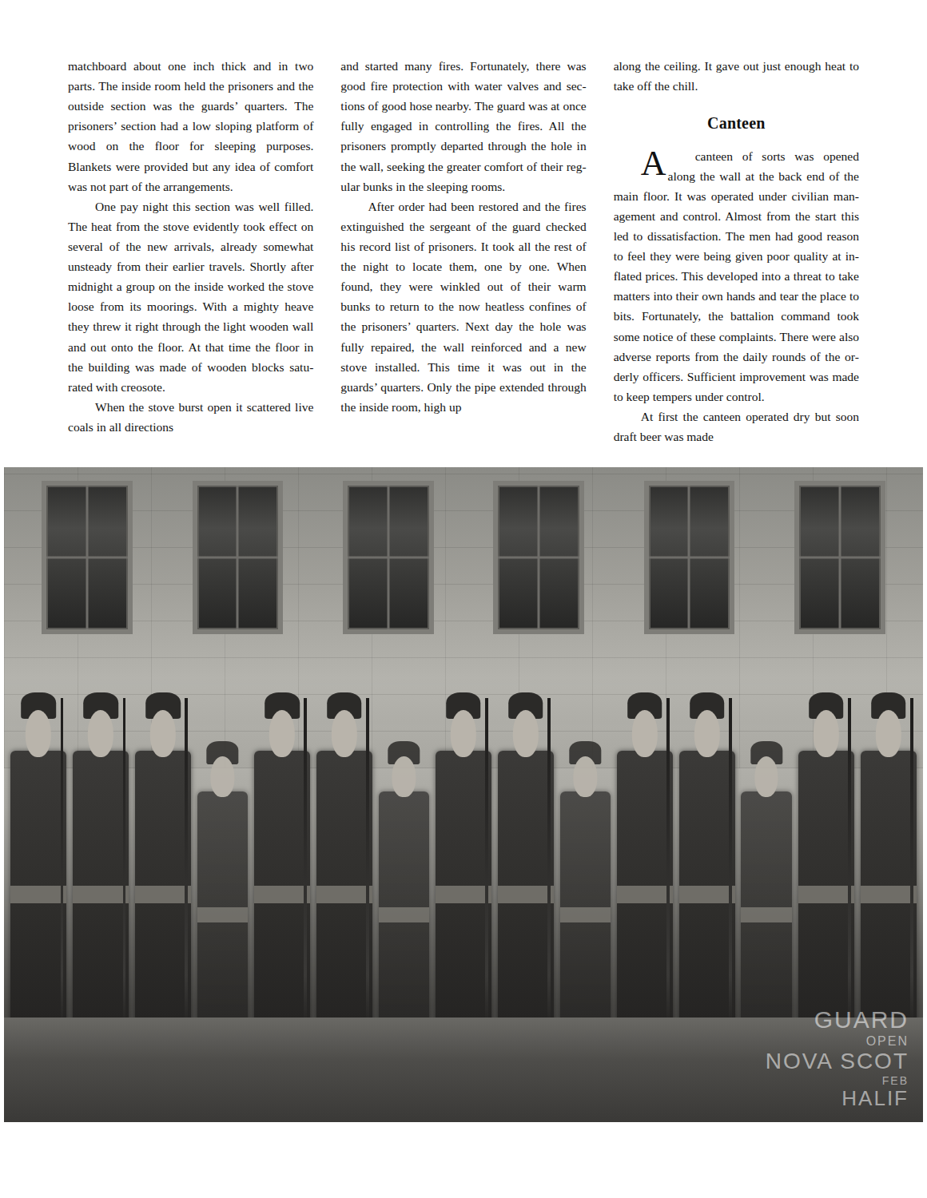matchboard about one inch thick and in two parts. The inside room held the prisoners and the outside section was the guards’ quarters. The prisoners’ section had a low sloping platform of wood on the floor for sleeping purposes. Blankets were provided but any idea of comfort was not part of the arrangements.
One pay night this section was well filled. The heat from the stove evidently took effect on several of the new arrivals, already somewhat unsteady from their earlier travels. Shortly after midnight a group on the inside worked the stove loose from its moorings. With a mighty heave they threw it right through the light wooden wall and out onto the floor. At that time the floor in the building was made of wooden blocks saturated with creosote.
When the stove burst open it scattered live coals in all directions
and started many fires. Fortunately, there was good fire protection with water valves and sections of good hose nearby. The guard was at once fully engaged in controlling the fires. All the prisoners promptly departed through the hole in the wall, seeking the greater comfort of their regular bunks in the sleeping rooms.
After order had been restored and the fires extinguished the sergeant of the guard checked his record list of prisoners. It took all the rest of the night to locate them, one by one. When found, they were winkled out of their warm bunks to return to the now heatless confines of the prisoners’ quarters. Next day the hole was fully repaired, the wall reinforced and a new stove installed. This time it was out in the guards’ quarters. Only the pipe extended through the inside room, high up
along the ceiling. It gave out just enough heat to take off the chill.
Canteen
Acanteen of sorts was opened along the wall at the back end of the main floor. It was operated under civilian management and control. Almost from the start this led to dissatisfaction. The men had good reason to feel they were being given poor quality at inflated prices. This developed into a threat to take matters into their own hands and tear the place to bits. Fortunately, the battalion command took some notice of these complaints. There were also adverse reports from the daily rounds of the orderly officers. Sufficient improvement was made to keep tempers under control.
At first the canteen operated dry but soon draft beer was made
GUARD
OPEN
NOVA SCOT
FEB
HALIF